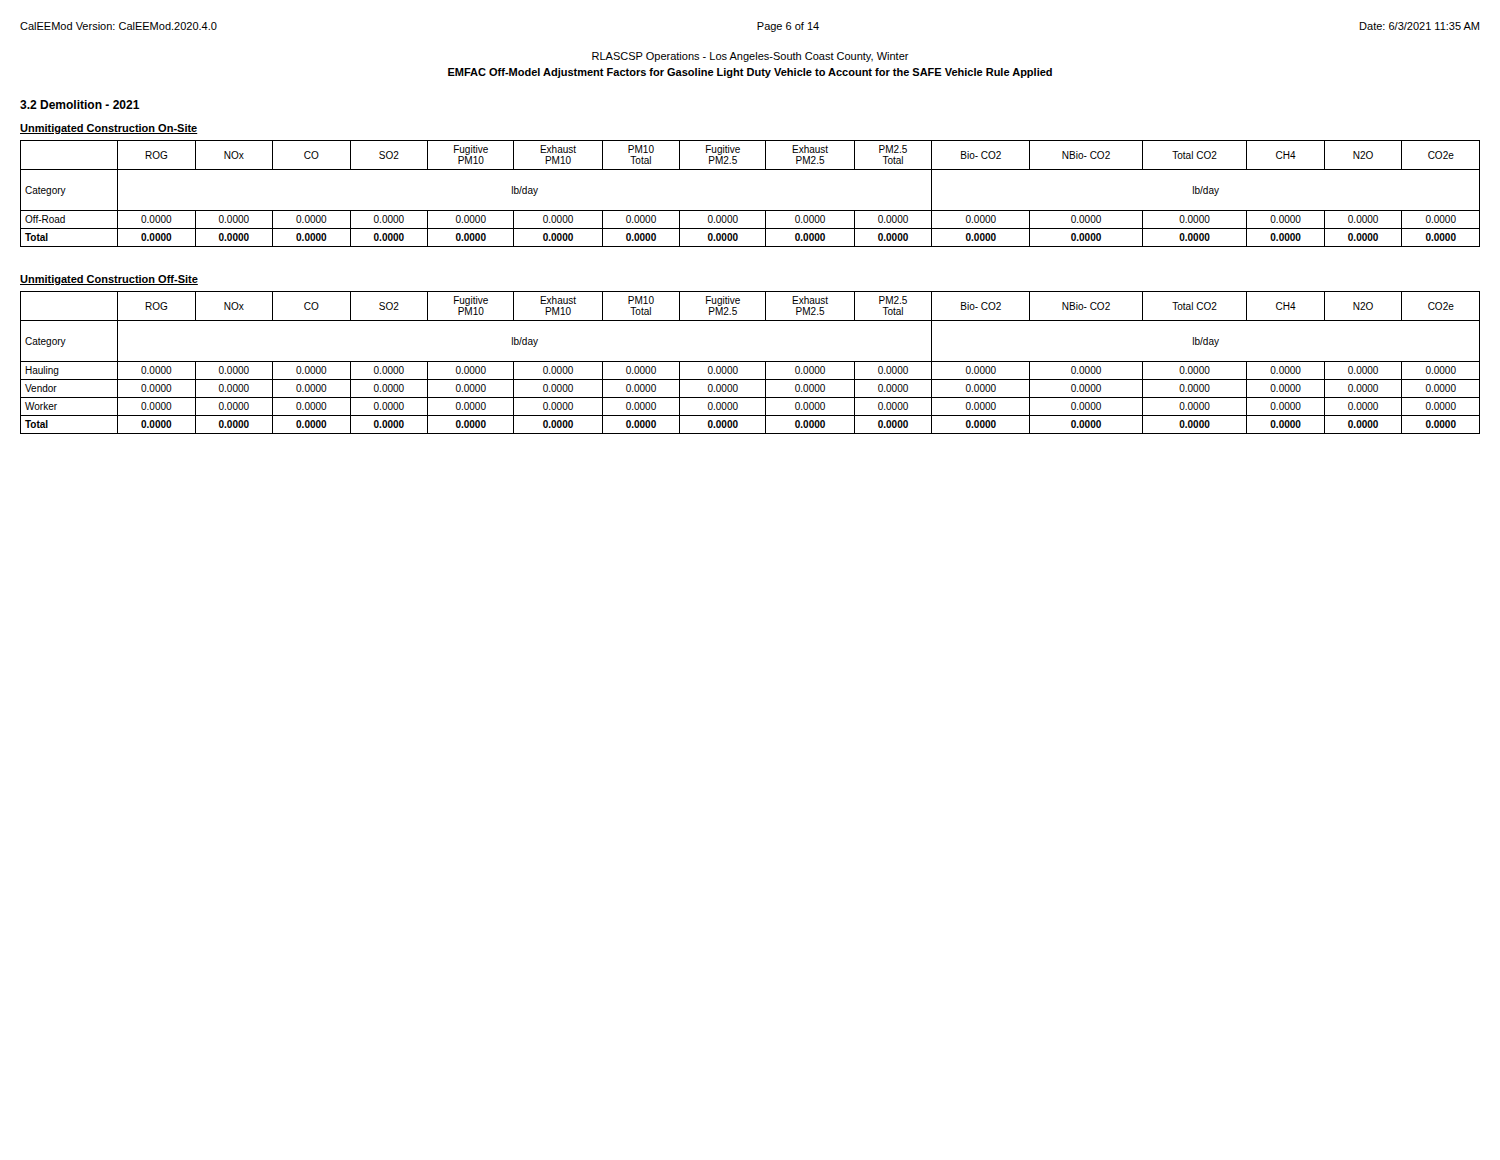CalEEMod Version: CalEEMod.2020.4.0
Page 6 of 14
Date: 6/3/2021 11:35 AM
RLASCSP Operations - Los Angeles-South Coast County, Winter
EMFAC Off-Model Adjustment Factors for Gasoline Light Duty Vehicle to Account for the SAFE Vehicle Rule Applied
3.2 Demolition - 2021
Unmitigated Construction On-Site
| | ROG | NOx | CO | SO2 | Fugitive PM10 | Exhaust PM10 | PM10 Total | Fugitive PM2.5 | Exhaust PM2.5 | PM2.5 Total | Bio- CO2 | NBio- CO2 | Total CO2 | CH4 | N2O | CO2e |
| --- | --- | --- | --- | --- | --- | --- | --- | --- | --- | --- | --- | --- | --- | --- | --- | --- |
| Category | lb/day | lb/day |
| Off-Road | 0.0000 | 0.0000 | 0.0000 | 0.0000 | 0.0000 | 0.0000 | 0.0000 | 0.0000 | 0.0000 | 0.0000 | 0.0000 | 0.0000 | 0.0000 | 0.0000 | 0.0000 | 0.0000 |
| Total | 0.0000 | 0.0000 | 0.0000 | 0.0000 | 0.0000 | 0.0000 | 0.0000 | 0.0000 | 0.0000 | 0.0000 | 0.0000 | 0.0000 | 0.0000 | 0.0000 | 0.0000 | 0.0000 |
Unmitigated Construction Off-Site
| | ROG | NOx | CO | SO2 | Fugitive PM10 | Exhaust PM10 | PM10 Total | Fugitive PM2.5 | Exhaust PM2.5 | PM2.5 Total | Bio- CO2 | NBio- CO2 | Total CO2 | CH4 | N2O | CO2e |
| --- | --- | --- | --- | --- | --- | --- | --- | --- | --- | --- | --- | --- | --- | --- | --- | --- |
| Category | lb/day | lb/day |
| Hauling | 0.0000 | 0.0000 | 0.0000 | 0.0000 | 0.0000 | 0.0000 | 0.0000 | 0.0000 | 0.0000 | 0.0000 | 0.0000 | 0.0000 | 0.0000 | 0.0000 | 0.0000 | 0.0000 |
| Vendor | 0.0000 | 0.0000 | 0.0000 | 0.0000 | 0.0000 | 0.0000 | 0.0000 | 0.0000 | 0.0000 | 0.0000 | 0.0000 | 0.0000 | 0.0000 | 0.0000 | 0.0000 | 0.0000 |
| Worker | 0.0000 | 0.0000 | 0.0000 | 0.0000 | 0.0000 | 0.0000 | 0.0000 | 0.0000 | 0.0000 | 0.0000 | 0.0000 | 0.0000 | 0.0000 | 0.0000 | 0.0000 | 0.0000 |
| Total | 0.0000 | 0.0000 | 0.0000 | 0.0000 | 0.0000 | 0.0000 | 0.0000 | 0.0000 | 0.0000 | 0.0000 | 0.0000 | 0.0000 | 0.0000 | 0.0000 | 0.0000 | 0.0000 |